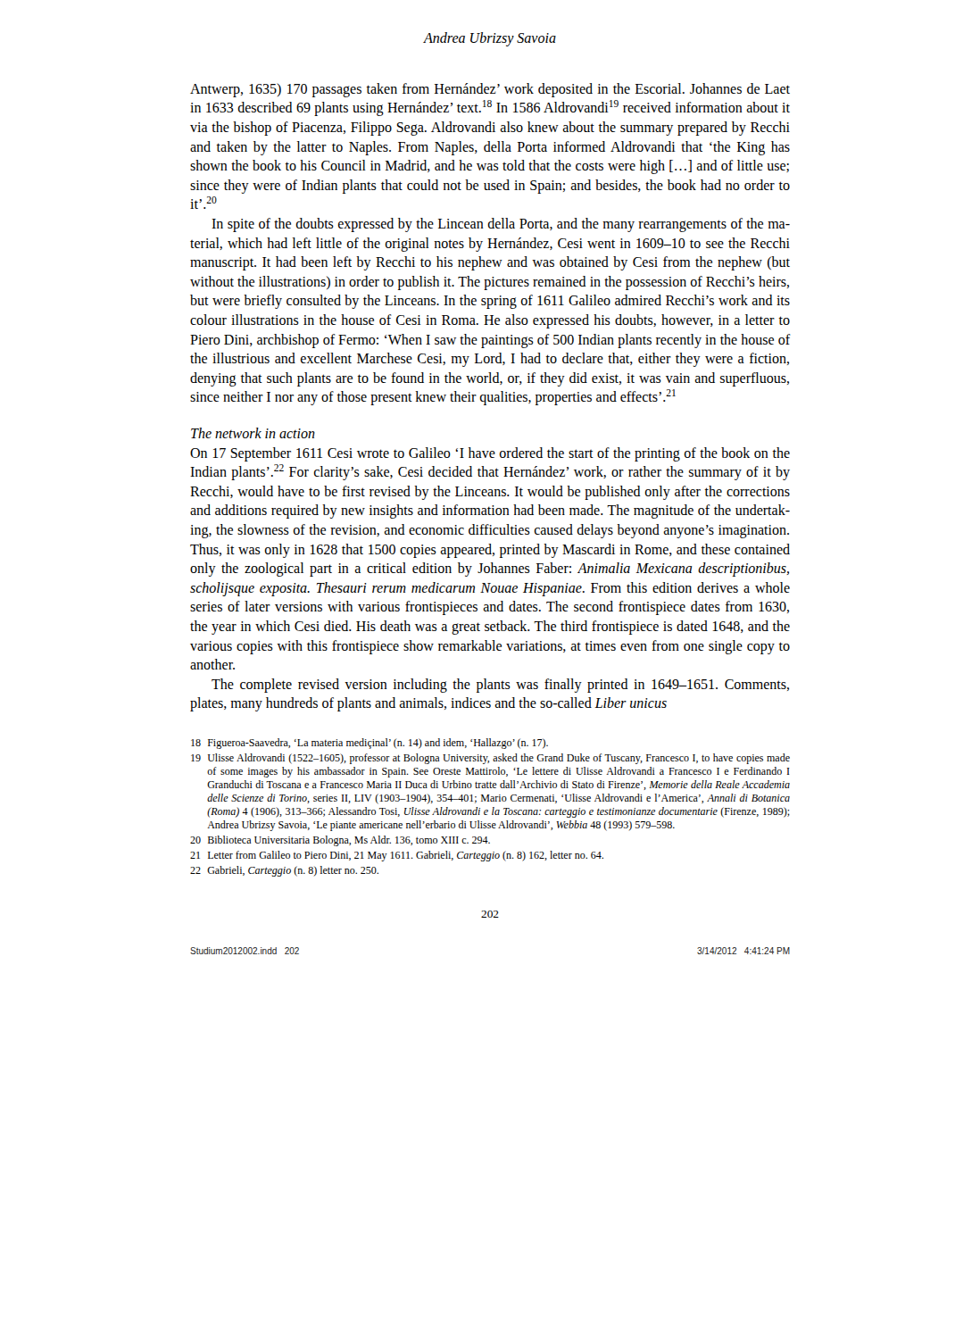Andrea Ubrizsy Savoia
Antwerp, 1635) 170 passages taken from Hernández’ work deposited in the Escorial. Johannes de Laet in 1633 described 69 plants using Hernández’ text.18 In 1586 Aldrovandi19 received information about it via the bishop of Piacenza, Filippo Sega. Aldrovandi also knew about the summary prepared by Recchi and taken by the latter to Naples. From Naples, della Porta informed Aldrovandi that ‘the King has shown the book to his Council in Madrid, and he was told that the costs were high […] and of little use; since they were of Indian plants that could not be used in Spain; and besides, the book had no order to it’.20
In spite of the doubts expressed by the Lincean della Porta, and the many rearrangements of the material, which had left little of the original notes by Hernández, Cesi went in 1609–10 to see the Recchi manuscript. It had been left by Recchi to his nephew and was obtained by Cesi from the nephew (but without the illustrations) in order to publish it. The pictures remained in the possession of Recchi’s heirs, but were briefly consulted by the Linceans. In the spring of 1611 Galileo admired Recchi’s work and its colour illustrations in the house of Cesi in Roma. He also expressed his doubts, however, in a letter to Piero Dini, archbishop of Fermo: ‘When I saw the paintings of 500 Indian plants recently in the house of the illustrious and excellent Marchese Cesi, my Lord, I had to declare that, either they were a fiction, denying that such plants are to be found in the world, or, if they did exist, it was vain and superfluous, since neither I nor any of those present knew their qualities, properties and effects’.21
The network in action
On 17 September 1611 Cesi wrote to Galileo ‘I have ordered the start of the printing of the book on the Indian plants’.22 For clarity’s sake, Cesi decided that Hernández’ work, or rather the summary of it by Recchi, would have to be first revised by the Linceans. It would be published only after the corrections and additions required by new insights and information had been made. The magnitude of the undertaking, the slowness of the revision, and economic difficulties caused delays beyond anyone’s imagination. Thus, it was only in 1628 that 1500 copies appeared, printed by Mascardi in Rome, and these contained only the zoological part in a critical edition by Johannes Faber: Animalia Mexicana descriptionibus, scholijsque exposita. Thesauri rerum medicarum Nouae Hispaniae. From this edition derives a whole series of later versions with various frontispieces and dates. The second frontispiece dates from 1630, the year in which Cesi died. His death was a great setback. The third frontispiece is dated 1648, and the various copies with this frontispiece show remarkable variations, at times even from one single copy to another.
The complete revised version including the plants was finally printed in 1649–1651. Comments, plates, many hundreds of plants and animals, indices and the so-called Liber unicus
18 Figueroa-Saavedra, ‘La materia mediçinal’ (n. 14) and idem, ‘Hallazgo’ (n. 17).
19 Ulisse Aldrovandi (1522–1605), professor at Bologna University, asked the Grand Duke of Tuscany, Francesco I, to have copies made of some images by his ambassador in Spain. See Oreste Mattirolo, ‘Le lettere di Ulisse Aldrovandi a Francesco I e Ferdinando I Granduchi di Toscana e a Francesco Maria II Duca di Urbino tratte dall’Archivio di Stato di Firenze’, Memorie della Reale Accademia delle Scienze di Torino, series II, LIV (1903–1904), 354–401; Mario Cermenati, ‘Ulisse Aldrovandi e l’America’, Annali di Botanica (Roma) 4 (1906), 313–366; Alessandro Tosi, Ulisse Aldrovandi e la Toscana: carteggio e testimonianze documentarie (Firenze, 1989); Andrea Ubrizsy Savoia, ‘Le piante americane nell’erbario di Ulisse Aldrovandi’, Webbia 48 (1993) 579–598.
20 Biblioteca Universitaria Bologna, Ms Aldr. 136, tomo XIII c. 294.
21 Letter from Galileo to Piero Dini, 21 May 1611. Gabrieli, Carteggio (n. 8) 162, letter no. 64.
22 Gabrieli, Carteggio (n. 8) letter no. 250.
202
Studium2012002.indd 202 3/14/2012 4:41:24 PM